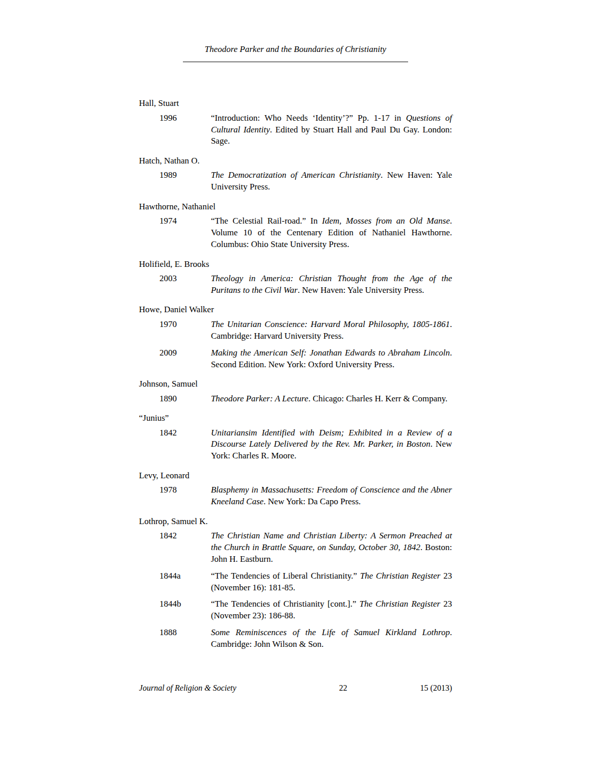Theodore Parker and the Boundaries of Christianity
Hall, Stuart
1996
“Introduction: Who Needs ‘Identity’?” Pp. 1-17 in Questions of Cultural Identity. Edited by Stuart Hall and Paul Du Gay. London: Sage.
Hatch, Nathan O.
1989
The Democratization of American Christianity. New Haven: Yale University Press.
Hawthorne, Nathaniel
1974
“The Celestial Rail-road.” In Idem, Mosses from an Old Manse. Volume 10 of the Centenary Edition of Nathaniel Hawthorne. Columbus: Ohio State University Press.
Holifield, E. Brooks
2003
Theology in America: Christian Thought from the Age of the Puritans to the Civil War. New Haven: Yale University Press.
Howe, Daniel Walker
1970
The Unitarian Conscience: Harvard Moral Philosophy, 1805-1861. Cambridge: Harvard University Press.
2009
Making the American Self: Jonathan Edwards to Abraham Lincoln. Second Edition. New York: Oxford University Press.
Johnson, Samuel
1890
Theodore Parker: A Lecture. Chicago: Charles H. Kerr & Company.
“Junius”
1842
Unitariansim Identified with Deism; Exhibited in a Review of a Discourse Lately Delivered by the Rev. Mr. Parker, in Boston. New York: Charles R. Moore.
Levy, Leonard
1978
Blasphemy in Massachusetts: Freedom of Conscience and the Abner Kneeland Case. New York: Da Capo Press.
Lothrop, Samuel K.
1842
The Christian Name and Christian Liberty: A Sermon Preached at the Church in Brattle Square, on Sunday, October 30, 1842. Boston: John H. Eastburn.
1844a
“The Tendencies of Liberal Christianity.” The Christian Register 23 (November 16): 181-85.
1844b
“The Tendencies of Christianity [cont.].” The Christian Register 23 (November 23): 186-88.
1888
Some Reminiscences of the Life of Samuel Kirkland Lothrop. Cambridge: John Wilson & Son.
Journal of Religion & Society 22 15 (2013)